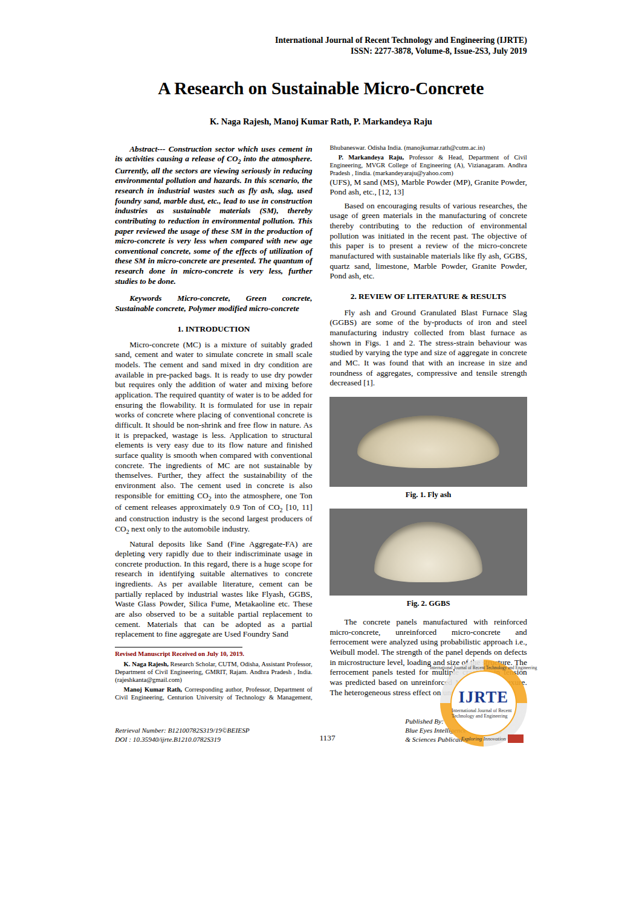International Journal of Recent Technology and Engineering (IJRTE)
ISSN: 2277-3878, Volume-8, Issue-2S3, July 2019
A Research on Sustainable Micro-Concrete
K. Naga Rajesh, Manoj Kumar Rath, P. Markandeya Raju
Abstract--- Construction sector which uses cement in its activities causing a release of CO2 into the atmosphere. Currently, all the sectors are viewing seriously in reducing environmental pollution and hazards. In this scenario, the research in industrial wastes such as fly ash, slag, used foundry sand, marble dust, etc., lead to use in construction industries as sustainable materials (SM), thereby contributing to reduction in environmental pollution. This paper reviewed the usage of these SM in the production of micro-concrete is very less when compared with new age conventional concrete, some of the effects of utilization of these SM in micro-concrete are presented. The quantum of research done in micro-concrete is very less, further studies to be done.
Keywords Micro-concrete, Green concrete, Sustainable concrete, Polymer modified micro-concrete
1. Introduction
Micro-concrete (MC) is a mixture of suitably graded sand, cement and water to simulate concrete in small scale models. The cement and sand mixed in dry condition are available in pre-packed bags. It is ready to use dry powder but requires only the addition of water and mixing before application. The required quantity of water is to be added for ensuring the flowability. It is formulated for use in repair works of concrete where placing of conventional concrete is difficult. It should be non-shrink and free flow in nature. As it is prepacked, wastage is less. Application to structural elements is very easy due to its flow nature and finished surface quality is smooth when compared with conventional concrete. The ingredients of MC are not sustainable by themselves. Further, they affect the sustainability of the environment also. The cement used in concrete is also responsible for emitting CO2 into the atmosphere, one Ton of cement releases approximately 0.9 Ton of CO2 [10, 11] and construction industry is the second largest producers of CO2 next only to the automobile industry.
Natural deposits like Sand (Fine Aggregate-FA) are depleting very rapidly due to their indiscriminate usage in concrete production. In this regard, there is a huge scope for research in identifying suitable alternatives to concrete ingredients. As per available literature, cement can be partially replaced by industrial wastes like Flyash, GGBS, Waste Glass Powder, Silica Fume, Metakaoline etc. These are also observed to be a suitable partial replacement to cement. Materials that can be adopted as a partial replacement to fine aggregate are Used Foundry Sand
Revised Manuscript Received on July 10, 2019.
K. Naga Rajesh, Research Scholar, CUTM, Odisha, Assistant Professor, Department of Civil Engineering, GMRIT, Rajam. Andhra Pradesh , India. (rajeshkanta@gmail.com)
Manoj Kumar Rath, Corresponding author, Professor, Department of Civil Engineering, Centurion University of Technology & Management, Bhubaneswar. Odisha India. (manojkumar.rath@cutm.ac.in)
P. Markandeya Raju, Professor & Head, Department of Civil Engineering, MVGR College of Engineering (A), Vizianagaram. Andhra Pradesh , Iindia. (markandeyaraju@yahoo.com)
(UFS), M sand (MS), Marble Powder (MP), Granite Powder, Pond ash, etc., [12, 13]
Based on encouraging results of various researches, the usage of green materials in the manufacturing of concrete thereby contributing to the reduction of environmental pollution was initiated in the recent past. The objective of this paper is to present a review of the micro-concrete manufactured with sustainable materials like fly ash, GGBS, quartz sand, limestone, Marble Powder, Granite Powder, Pond ash, etc.
2. Review of Literature & Results
Fly ash and Ground Granulated Blast Furnace Slag (GGBS) are some of the by-products of iron and steel manufacturing industry collected from blast furnace as shown in Figs. 1 and 2. The stress-strain behaviour was studied by varying the type and size of aggregate in concrete and MC. It was found that with an increase in size and roundness of aggregates, compressive and tensile strength decreased [1].
Fig. 1. Fly ash
Fig. 2. GGBS
The concrete panels manufactured with reinforced micro-concrete, unreinforced micro-concrete and ferrocement were analyzed using probabilistic approach i.e., Weibull model. The strength of the panel depends on defects in microstructure level, loading and size of the structure. The ferrocement panels tested for multiple cracking in tension was predicted based on unreinforced MC tested in flexure. The heterogeneous stress effect on unreinforced and
Retrieval Number: B12100782S319/19©BEIESP
DOI : 10.35940/ijrte.B1210.0782S319
1137
Published By:
Blue Eyes Intelligence Engineering
& Sciences Publication
IJRTE
International Journal of Recent Technology and Engineering
International Journal of Recent Technology and Engineering
Exploring Innovation